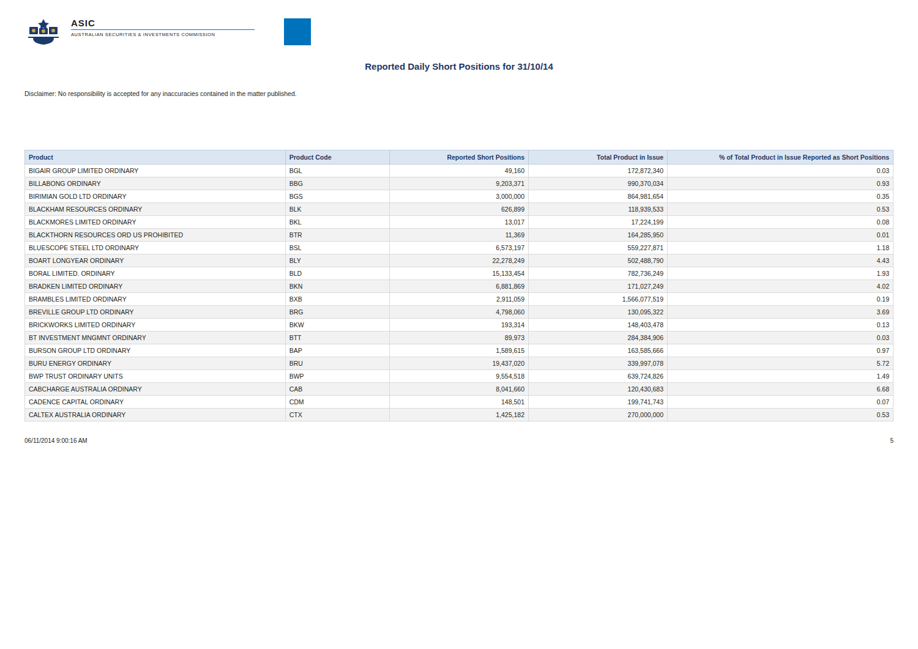ASIC
Australian Securities & Investments Commission
Reported Daily Short Positions for 31/10/14
Disclaimer: No responsibility is accepted for any inaccuracies contained in the matter published.
| Product | Product Code | Reported Short Positions | Total Product in Issue | % of Total Product in Issue Reported as Short Positions |
| --- | --- | --- | --- | --- |
| BIGAIR GROUP LIMITED ORDINARY | BGL | 49,160 | 172,872,340 | 0.03 |
| BILLABONG ORDINARY | BBG | 9,203,371 | 990,370,034 | 0.93 |
| BIRIMIAN GOLD LTD ORDINARY | BGS | 3,000,000 | 864,981,654 | 0.35 |
| BLACKHAM RESOURCES ORDINARY | BLK | 626,899 | 118,939,533 | 0.53 |
| BLACKMORES LIMITED ORDINARY | BKL | 13,017 | 17,224,199 | 0.08 |
| BLACKTHORN RESOURCES ORD US PROHIBITED | BTR | 11,369 | 164,285,950 | 0.01 |
| BLUESCOPE STEEL LTD ORDINARY | BSL | 6,573,197 | 559,227,871 | 1.18 |
| BOART LONGYEAR ORDINARY | BLY | 22,278,249 | 502,488,790 | 4.43 |
| BORAL LIMITED. ORDINARY | BLD | 15,133,454 | 782,736,249 | 1.93 |
| BRADKEN LIMITED ORDINARY | BKN | 6,881,869 | 171,027,249 | 4.02 |
| BRAMBLES LIMITED ORDINARY | BXB | 2,911,059 | 1,566,077,519 | 0.19 |
| BREVILLE GROUP LTD ORDINARY | BRG | 4,798,060 | 130,095,322 | 3.69 |
| BRICKWORKS LIMITED ORDINARY | BKW | 193,314 | 148,403,478 | 0.13 |
| BT INVESTMENT MNGMNT ORDINARY | BTT | 89,973 | 284,384,906 | 0.03 |
| BURSON GROUP LTD ORDINARY | BAP | 1,589,615 | 163,585,666 | 0.97 |
| BURU ENERGY ORDINARY | BRU | 19,437,020 | 339,997,078 | 5.72 |
| BWP TRUST ORDINARY UNITS | BWP | 9,554,518 | 639,724,826 | 1.49 |
| CABCHARGE AUSTRALIA ORDINARY | CAB | 8,041,660 | 120,430,683 | 6.68 |
| CADENCE CAPITAL ORDINARY | CDM | 148,501 | 199,741,743 | 0.07 |
| CALTEX AUSTRALIA ORDINARY | CTX | 1,425,182 | 270,000,000 | 0.53 |
06/11/2014 9:00:16 AM
5